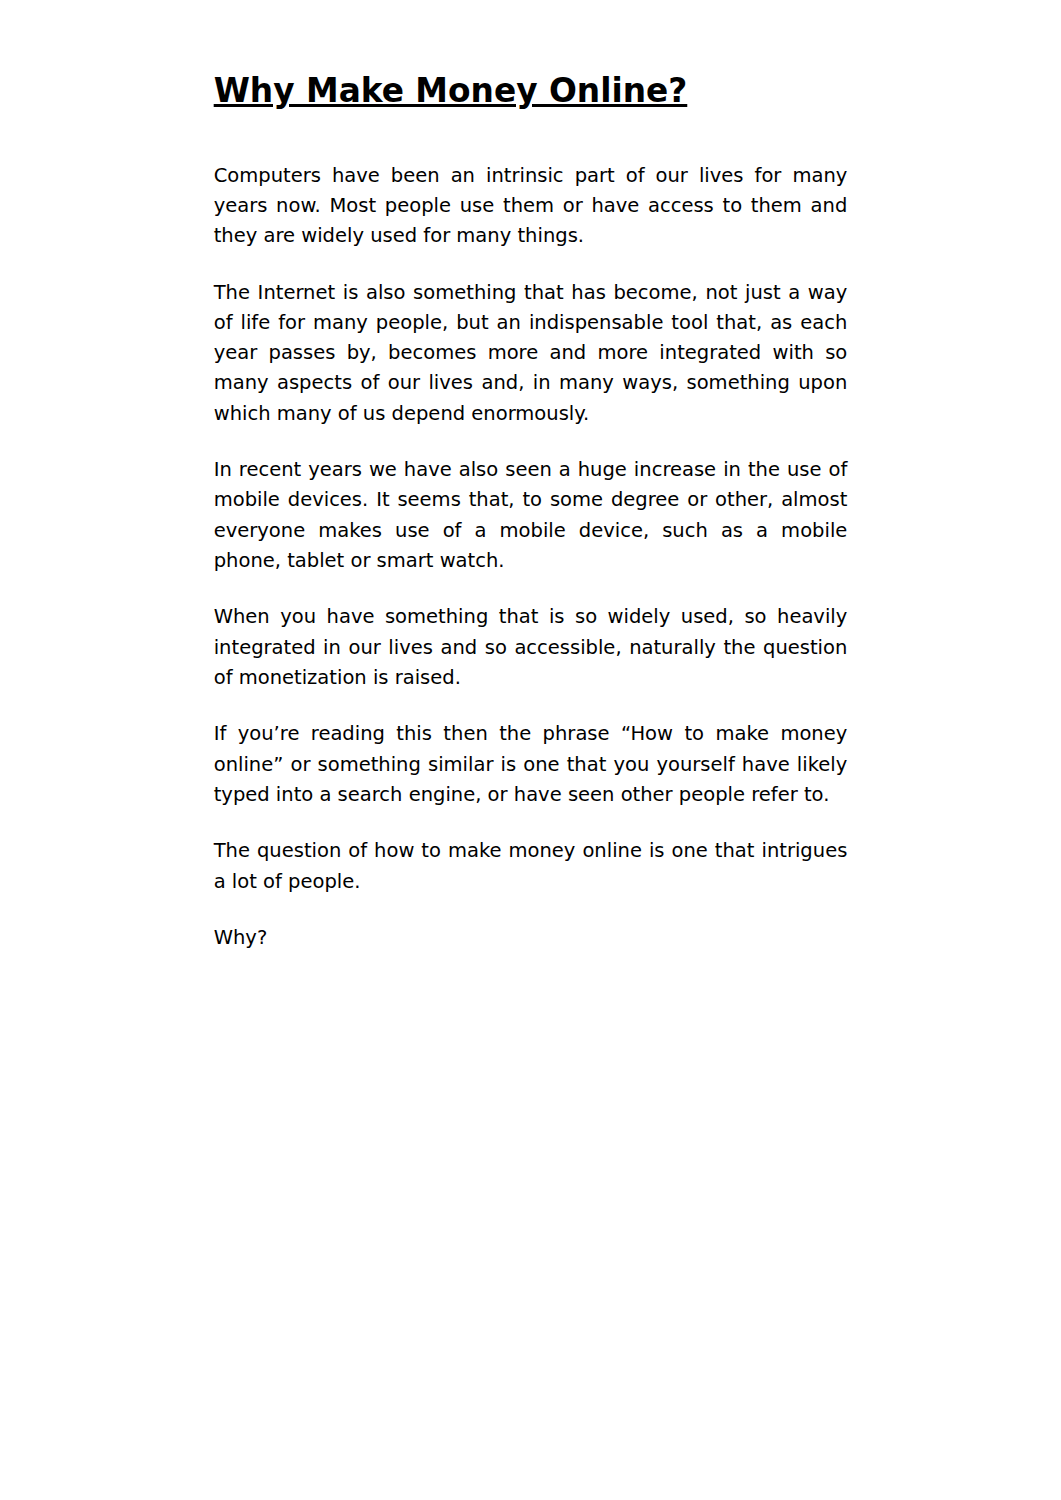Why Make Money Online?
Computers have been an intrinsic part of our lives for many years now. Most people use them or have access to them and they are widely used for many things.
The Internet is also something that has become, not just a way of life for many people, but an indispensable tool that, as each year passes by, becomes more and more integrated with so many aspects of our lives and, in many ways, something upon which many of us depend enormously.
In recent years we have also seen a huge increase in the use of mobile devices. It seems that, to some degree or other, almost everyone makes use of a mobile device, such as a mobile phone, tablet or smart watch.
When you have something that is so widely used, so heavily integrated in our lives and so accessible, naturally the question of monetization is raised.
If you’re reading this then the phrase “How to make money online” or something similar is one that you yourself have likely typed into a search engine, or have seen other people refer to.
The question of how to make money online is one that intrigues a lot of people.
Why?